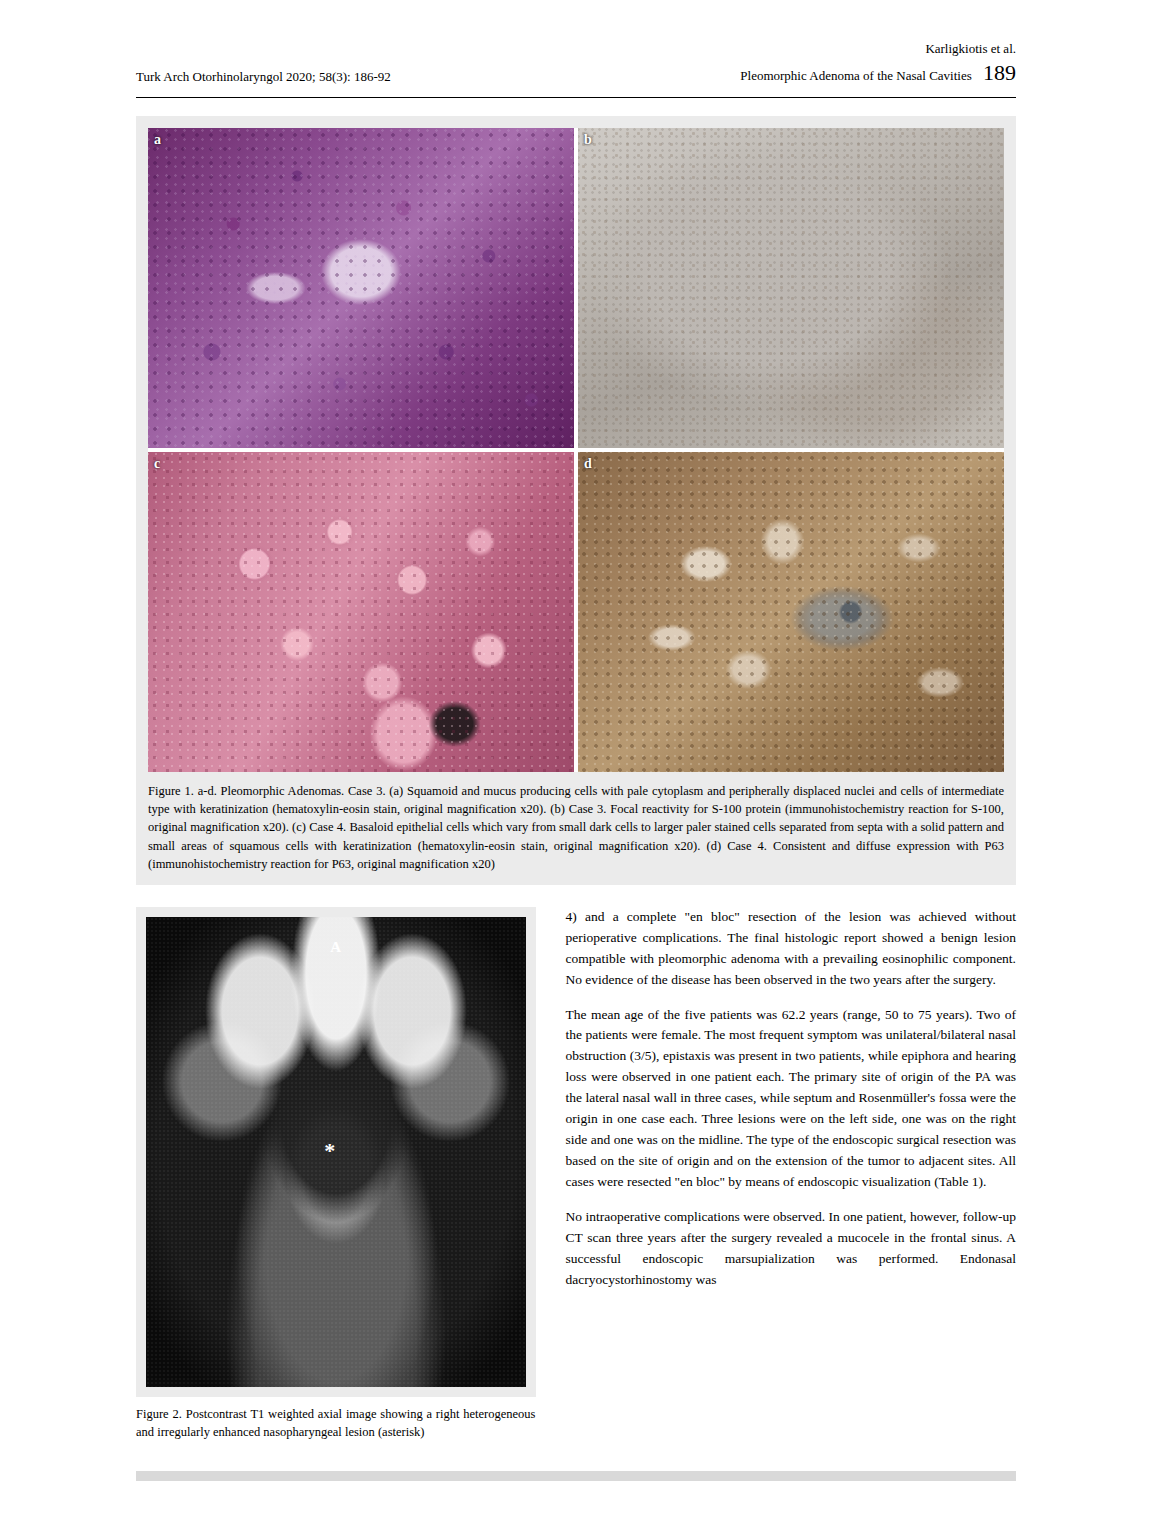Turk Arch Otorhinolaryngol 2020; 58(3): 186-92
Karligkiotis et al.
Pleomorphic Adenoma of the Nasal Cavities 189
a
b
c
d
Figure 1. a-d. Pleomorphic Adenomas. Case 3. (a) Squamoid and mucus producing cells with pale cytoplasm and peripherally displaced nuclei and cells of intermediate type with keratinization (hematoxylin-eosin stain, original magnification x20). (b) Case 3. Focal reactivity for S-100 protein (immunohistochemistry reaction for S-100, original magnification x20). (c) Case 4. Basaloid epithelial cells which vary from small dark cells to larger paler stained cells separated from septa with a solid pattern and small areas of squamous cells with keratinization (hematoxylin-eosin stain, original magnification x20). (d) Case 4. Consistent and diffuse expression with P63 (immunohistochemistry reaction for P63, original magnification x20)
A
*
Figure 2. Postcontrast T1 weighted axial image showing a right heterogeneous and irregularly enhanced nasopharyngeal lesion (asterisk)
4) and a complete "en bloc" resection of the lesion was achieved without perioperative complications. The final histologic report showed a benign lesion compatible with pleomorphic adenoma with a prevailing eosinophilic component. No evidence of the disease has been observed in the two years after the surgery.
The mean age of the five patients was 62.2 years (range, 50 to 75 years). Two of the patients were female. The most frequent symptom was unilateral/bilateral nasal obstruction (3/5), epistaxis was present in two patients, while epiphora and hearing loss were observed in one patient each. The primary site of origin of the PA was the lateral nasal wall in three cases, while septum and Rosenmüller's fossa were the origin in one case each. Three lesions were on the left side, one was on the right side and one was on the midline. The type of the endoscopic surgical resection was based on the site of origin and on the extension of the tumor to adjacent sites. All cases were resected "en bloc" by means of endoscopic visualization (Table 1).
No intraoperative complications were observed. In one patient, however, follow-up CT scan three years after the surgery revealed a mucocele in the frontal sinus. A successful endoscopic marsupialization was performed. Endonasal dacryocystorhinostomy was